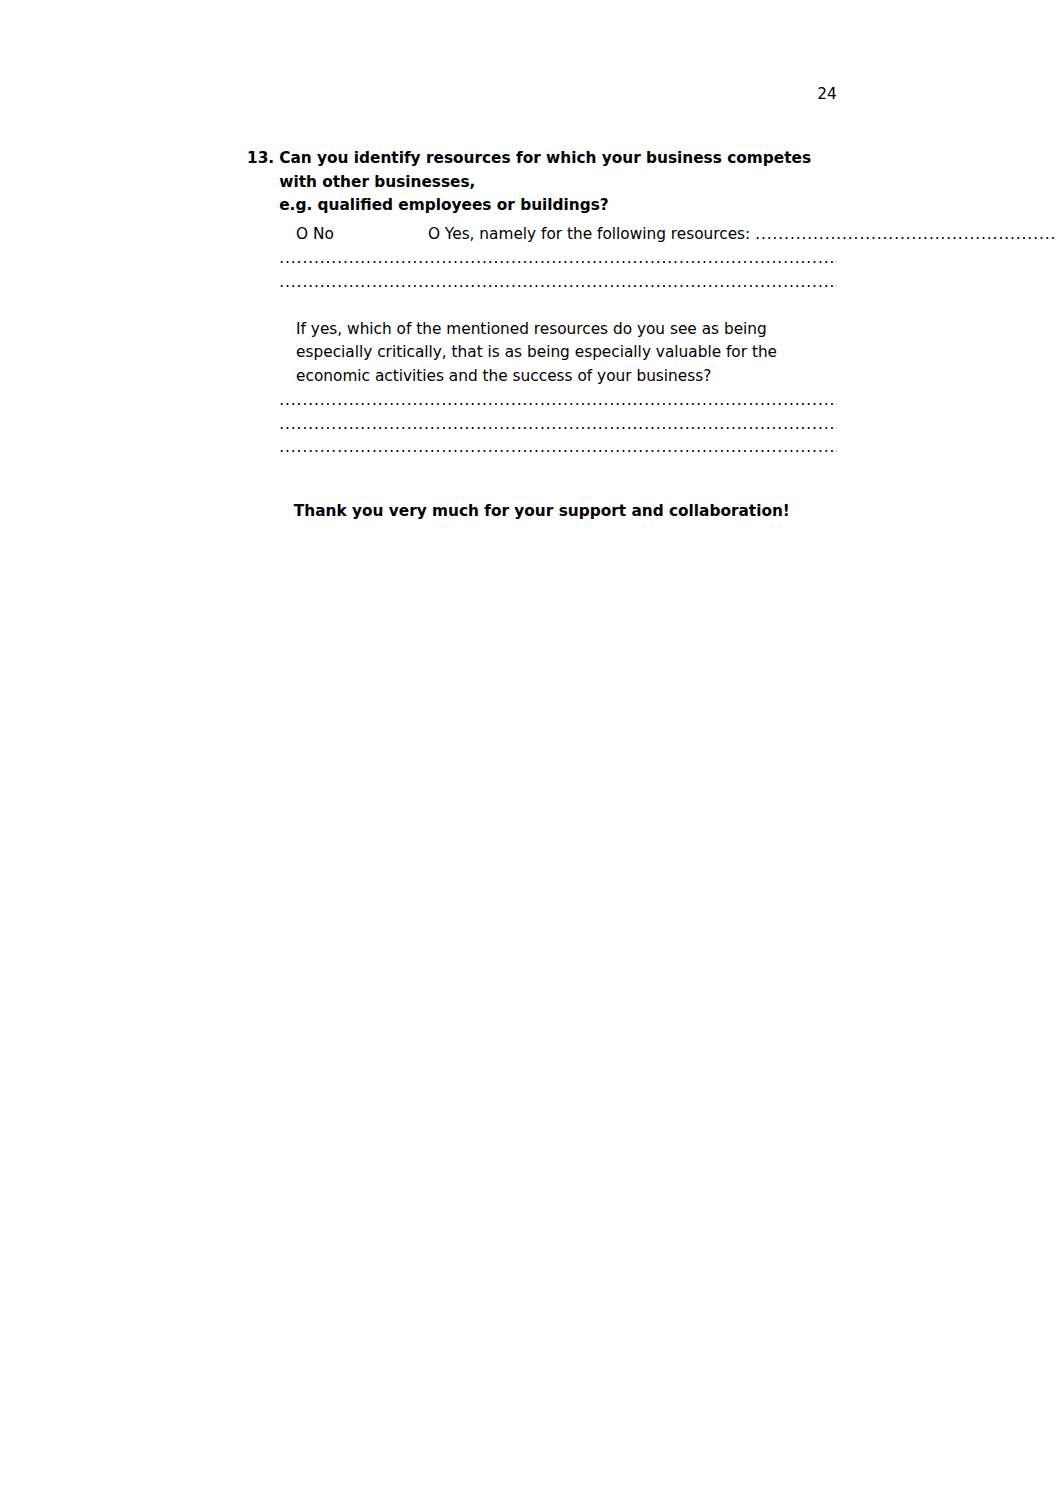24
13. Can you identify resources for which your business competes with other businesses, e.g. qualified employees or buildings?
O No O Yes, namely for the following resources: ....................................................
..............................................................................................................................................
..............................................................................................................................................
If yes, which of the mentioned resources do you see as being especially critically, that is as being especially valuable for the economic activities and the success of your business?
..............................................................................................................................................
..............................................................................................................................................
..............................................................................................................................................
Thank you very much for your support and collaboration!